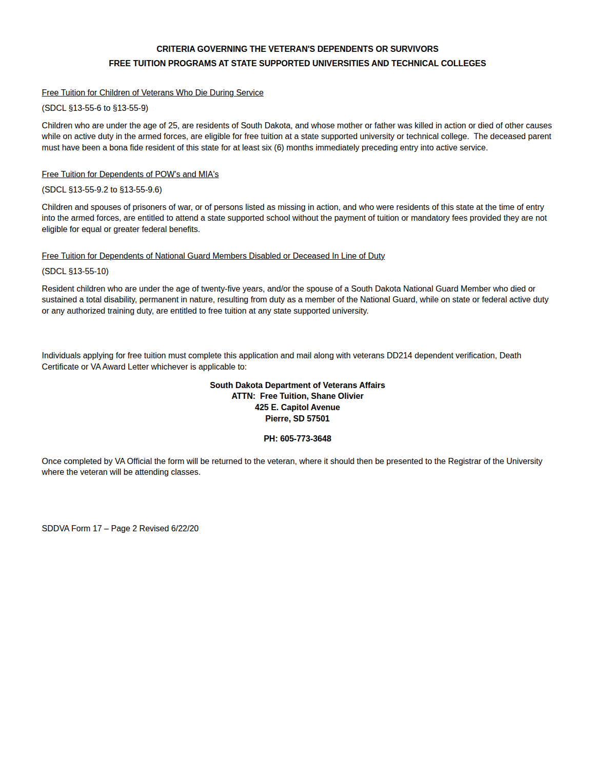CRITERIA GOVERNING THE VETERAN'S DEPENDENTS OR SURVIVORS
FREE TUITION PROGRAMS AT STATE SUPPORTED UNIVERSITIES AND TECHNICAL COLLEGES
Free Tuition for Children of Veterans Who Die During Service
(SDCL §13-55-6 to §13-55-9)
Children who are under the age of 25, are residents of South Dakota, and whose mother or father was killed in action or died of other causes while on active duty in the armed forces, are eligible for free tuition at a state supported university or technical college. The deceased parent must have been a bona fide resident of this state for at least six (6) months immediately preceding entry into active service.
Free Tuition for Dependents of POW's and MIA's
(SDCL §13-55-9.2 to §13-55-9.6)
Children and spouses of prisoners of war, or of persons listed as missing in action, and who were residents of this state at the time of entry into the armed forces, are entitled to attend a state supported school without the payment of tuition or mandatory fees provided they are not eligible for equal or greater federal benefits.
Free Tuition for Dependents of National Guard Members Disabled or Deceased In Line of Duty
(SDCL §13-55-10)
Resident children who are under the age of twenty-five years, and/or the spouse of a South Dakota National Guard Member who died or sustained a total disability, permanent in nature, resulting from duty as a member of the National Guard, while on state or federal active duty or any authorized training duty, are entitled to free tuition at any state supported university.
Individuals applying for free tuition must complete this application and mail along with veterans DD214 dependent verification, Death Certificate or VA Award Letter whichever is applicable to:
South Dakota Department of Veterans Affairs
ATTN: Free Tuition, Shane Olivier
425 E. Capitol Avenue
Pierre, SD 57501
PH: 605-773-3648
Once completed by VA Official the form will be returned to the veteran, where it should then be presented to the Registrar of the University where the veteran will be attending classes.
SDDVA Form 17 – Page 2 Revised 6/22/20